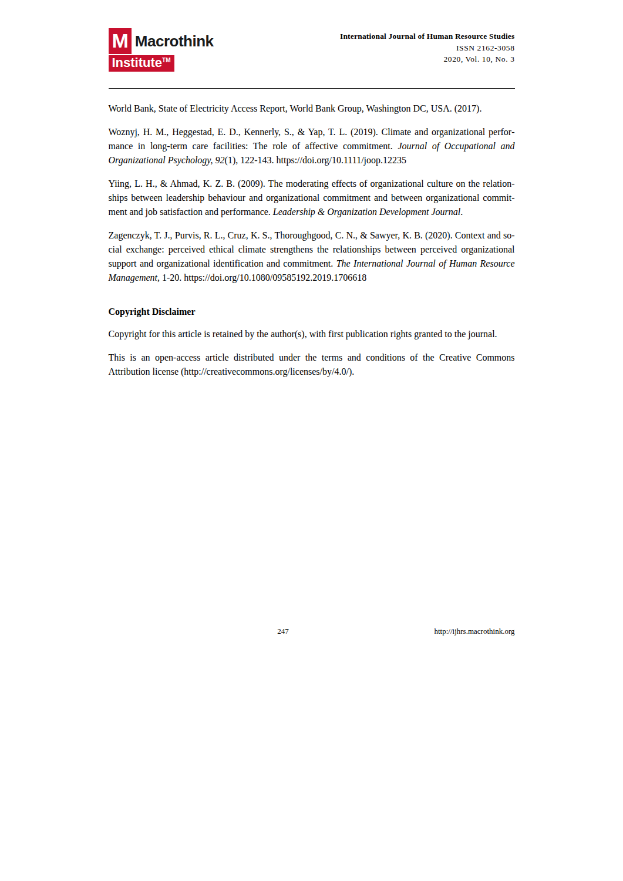M Macrothink
InstituteTM
International Journal of Human Resource Studies
ISSN 2162-3058
2020, Vol. 10, No. 3
World Bank, State of Electricity Access Report, World Bank Group, Washington DC, USA. (2017).
Woznyj, H. M., Heggestad, E. D., Kennerly, S., & Yap, T. L. (2019). Climate and organizational performance in long-term care facilities: The role of affective commitment. Journal of Occupational and Organizational Psychology, 92(1), 122-143. https://doi.org/10.1111/joop.12235
Yiing, L. H., & Ahmad, K. Z. B. (2009). The moderating effects of organizational culture on the relationships between leadership behaviour and organizational commitment and between organizational commitment and job satisfaction and performance. Leadership & Organization Development Journal.
Zagenczyk, T. J., Purvis, R. L., Cruz, K. S., Thoroughgood, C. N., & Sawyer, K. B. (2020). Context and social exchange: perceived ethical climate strengthens the relationships between perceived organizational support and organizational identification and commitment. The International Journal of Human Resource Management, 1-20. https://doi.org/10.1080/09585192.2019.1706618
Copyright Disclaimer
Copyright for this article is retained by the author(s), with first publication rights granted to the journal.
This is an open-access article distributed under the terms and conditions of the Creative Commons Attribution license (http://creativecommons.org/licenses/by/4.0/).
247
http://ijhrs.macrothink.org